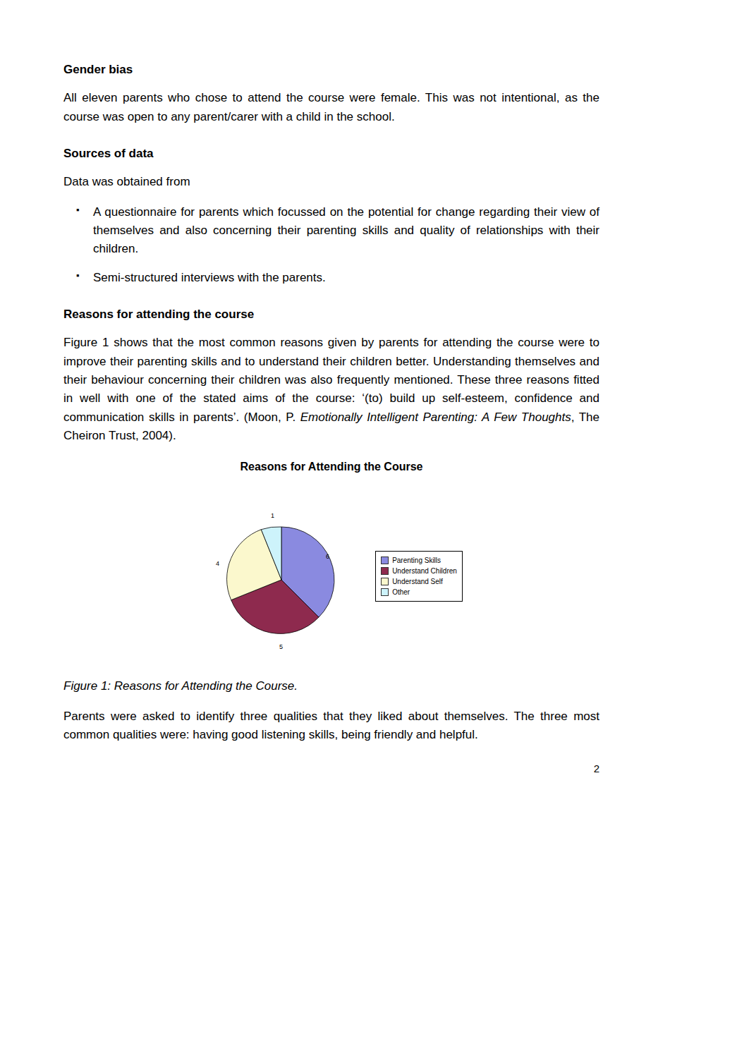Gender bias
All eleven parents who chose to attend the course were female. This was not intentional, as the course was open to any parent/carer with a child in the school.
Sources of data
Data was obtained from
A questionnaire for parents which focussed on the potential for change regarding their view of themselves and also concerning their parenting skills and quality of relationships with their children.
Semi-structured interviews with the parents.
Reasons for attending the course
Figure 1 shows that the most common reasons given by parents for attending the course were to improve their parenting skills and to understand their children better. Understanding themselves and their behaviour concerning their children was also frequently mentioned. These three reasons fitted in well with one of the stated aims of the course: ‘(to) build up self-esteem, confidence and communication skills in parents’. (Moon, P. Emotionally Intelligent Parenting: A Few Thoughts, The Cheiron Trust, 2004).
Reasons for Attending the Course
1 6 5 4
Parenting Skills
Understand Children
Understand Self
Other
Figure 1: Reasons for Attending the Course.
Parents were asked to identify three qualities that they liked about themselves. The three most common qualities were: having good listening skills, being friendly and helpful.
2